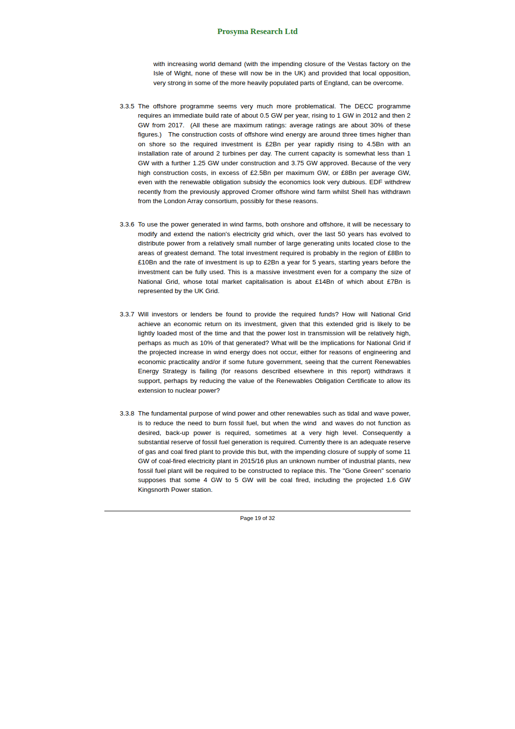Prosyma Research Ltd
with increasing world demand (with the impending closure of the Vestas factory on the Isle of Wight, none of these will now be in the UK) and provided that local opposition, very strong in some of the more heavily populated parts of England, can be overcome.
3.3.5
The offshore programme seems very much more problematical. The DECC programme requires an immediate build rate of about 0.5 GW per year, rising to 1 GW in 2012 and then 2 GW from 2017. (All these are maximum ratings: average ratings are about 30% of these figures.) The construction costs of offshore wind energy are around three times higher than on shore so the required investment is £2Bn per year rapidly rising to 4.5Bn with an installation rate of around 2 turbines per day. The current capacity is somewhat less than 1 GW with a further 1.25 GW under construction and 3.75 GW approved. Because of the very high construction costs, in excess of £2.5Bn per maximum GW, or £8Bn per average GW, even with the renewable obligation subsidy the economics look very dubious. EDF withdrew recently from the previously approved Cromer offshore wind farm whilst Shell has withdrawn from the London Array consortium, possibly for these reasons.
3.3.6
To use the power generated in wind farms, both onshore and offshore, it will be necessary to modify and extend the nation's electricity grid which, over the last 50 years has evolved to distribute power from a relatively small number of large generating units located close to the areas of greatest demand. The total investment required is probably in the region of £8Bn to £10Bn and the rate of investment is up to £2Bn a year for 5 years, starting years before the investment can be fully used. This is a massive investment even for a company the size of National Grid, whose total market capitalisation is about £14Bn of which about £7Bn is represented by the UK Grid.
3.3.7
Will investors or lenders be found to provide the required funds? How will National Grid achieve an economic return on its investment, given that this extended grid is likely to be lightly loaded most of the time and that the power lost in transmission will be relatively high, perhaps as much as 10% of that generated? What will be the implications for National Grid if the projected increase in wind energy does not occur, either for reasons of engineering and economic practicality and/or if some future government, seeing that the current Renewables Energy Strategy is failing (for reasons described elsewhere in this report) withdraws it support, perhaps by reducing the value of the Renewables Obligation Certificate to allow its extension to nuclear power?
3.3.8
The fundamental purpose of wind power and other renewables such as tidal and wave power, is to reduce the need to burn fossil fuel, but when the wind and waves do not function as desired, back-up power is required, sometimes at a very high level. Consequently a substantial reserve of fossil fuel generation is required. Currently there is an adequate reserve of gas and coal fired plant to provide this but, with the impending closure of supply of some 11 GW of coal-fired electricity plant in 2015/16 plus an unknown number of industrial plants, new fossil fuel plant will be required to be constructed to replace this. The "Gone Green" scenario supposes that some 4 GW to 5 GW will be coal fired, including the projected 1.6 GW Kingsnorth Power station.
Page 19 of 32